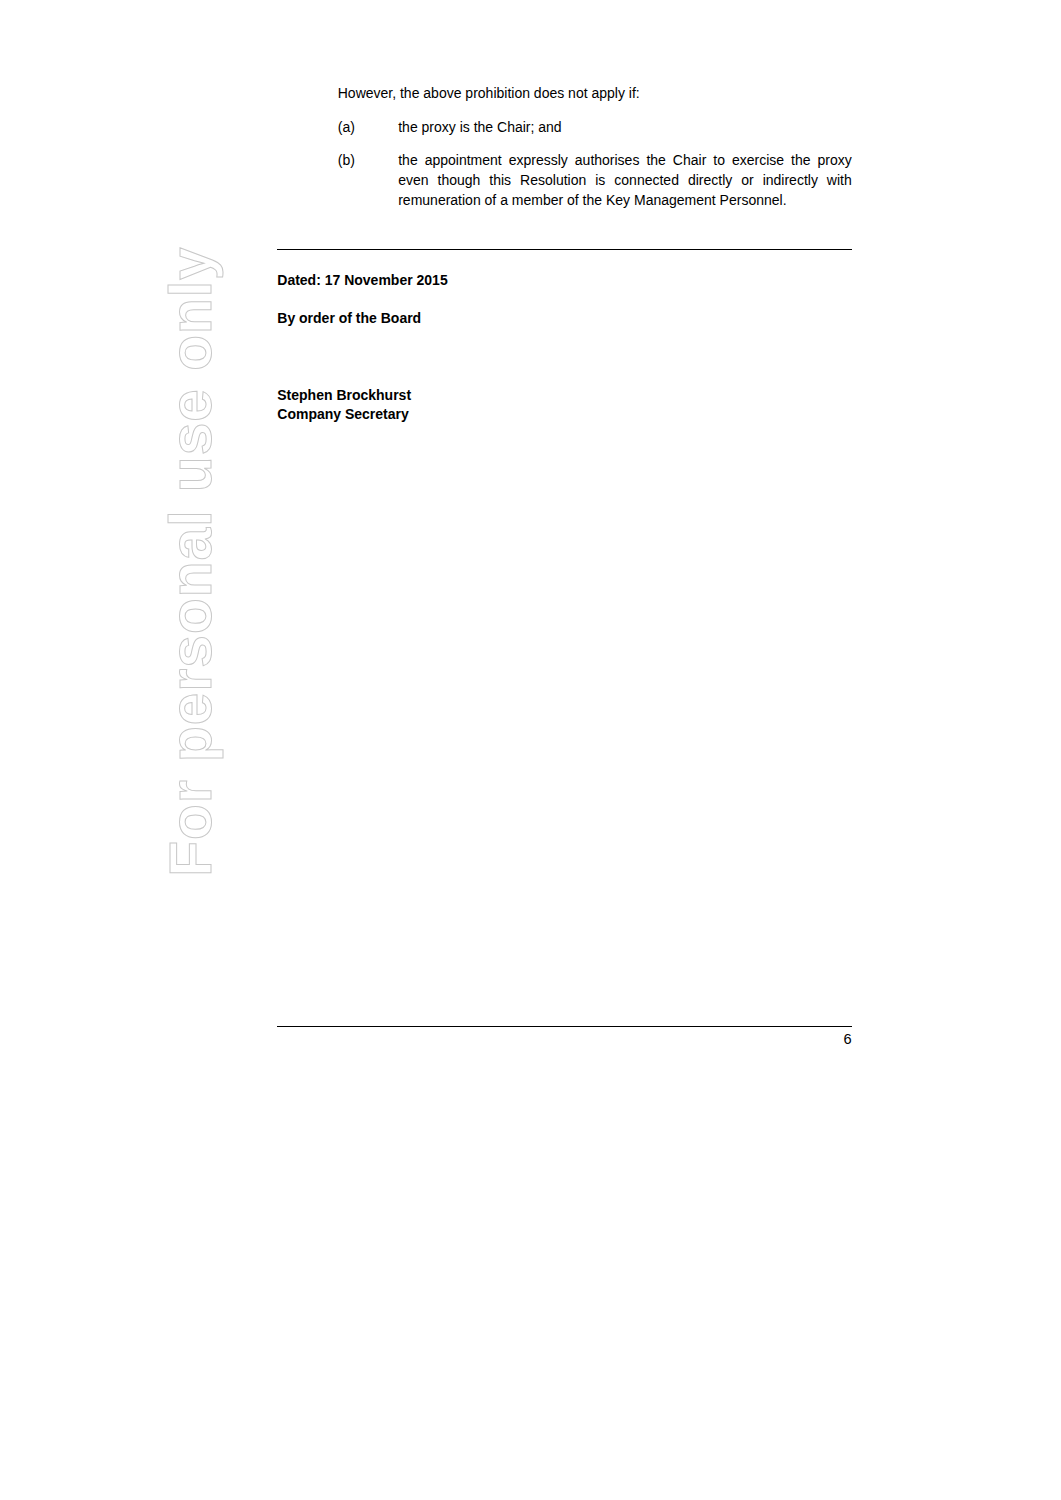For personal use only
However, the above prohibition does not apply if:
(a)
the proxy is the Chair; and
(b)
the appointment expressly authorises the Chair to exercise the proxy even though this Resolution is connected directly or indirectly with remuneration of a member of the Key Management Personnel.
Dated: 17 November 2015
By order of the Board
Stephen Brockhurst
Company Secretary
6